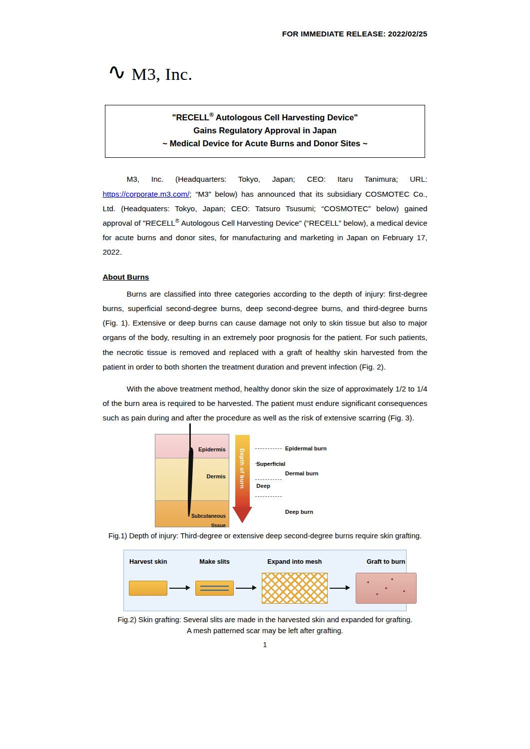FOR IMMEDIATE RELEASE: 2022/02/25
∿ M3, Inc.
"RECELL® Autologous Cell Harvesting Device"
Gains Regulatory Approval in Japan
~ Medical Device for Acute Burns and Donor Sites ~
M3, Inc. (Headquarters: Tokyo, Japan; CEO: Itaru Tanimura; URL: https://corporate.m3.com/; “M3” below) has announced that its subsidiary COSMOTEC Co., Ltd. (Headquaters: Tokyo, Japan; CEO: Tatsuro Tsusumi; “COSMOTEC” below) gained approval of "RECELL® Autologous Cell Harvesting Device" (“RECELL” below), a medical device for acute burns and donor sites, for manufacturing and marketing in Japan on February 17, 2022.
About Burns
Burns are classified into three categories according to the depth of injury: first-degree burns, superficial second-degree burns, deep second-degree burns, and third-degree burns (Fig. 1). Extensive or deep burns can cause damage not only to skin tissue but also to major organs of the body, resulting in an extremely poor prognosis for the patient. For such patients, the necrotic tissue is removed and replaced with a graft of healthy skin harvested from the patient in order to both shorten the treatment duration and prevent infection (Fig. 2).
With the above treatment method, healthy donor skin the size of approximately 1/2 to 1/4 of the burn area is required to be harvested. The patient must endure significant consequences such as pain during and after the procedure as well as the risk of extensive scarring (Fig. 3).
Depth of burn
Epidermis
Dermis
Subcutaneous
tissue
Epidermal burn
Superficial
Dermal burn
Deep
Deep burn
Fig.1) Depth of injury: Third-degree or extensive deep second-degree burns require skin grafting.
| Harvest skin | | Make slits | | Expand into mesh | | Graft to burn |
| --- | --- | --- | --- | --- | --- | --- |
Fig.2) Skin grafting: Several slits are made in the harvested skin and expanded for grafting.
A mesh patterned scar may be left after grafting.
1